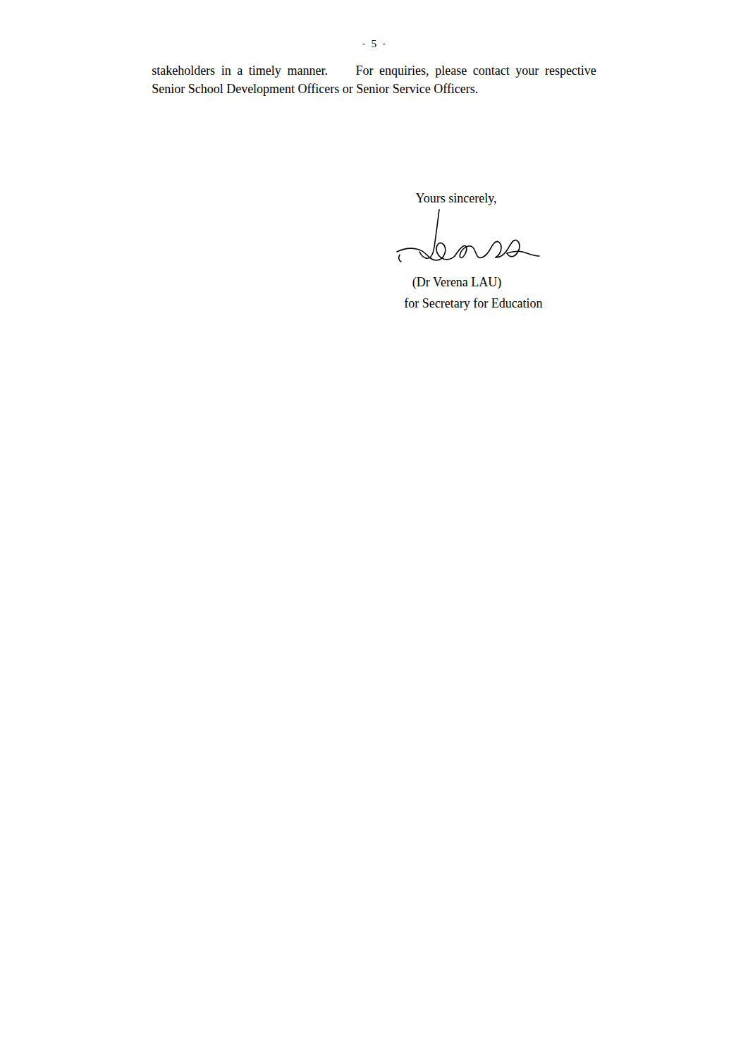- 5 -
stakeholders in a timely manner. For enquiries, please contact your respective Senior School Development Officers or Senior Service Officers.
Yours sincerely,
(Dr Verena LAU)
for Secretary for Education